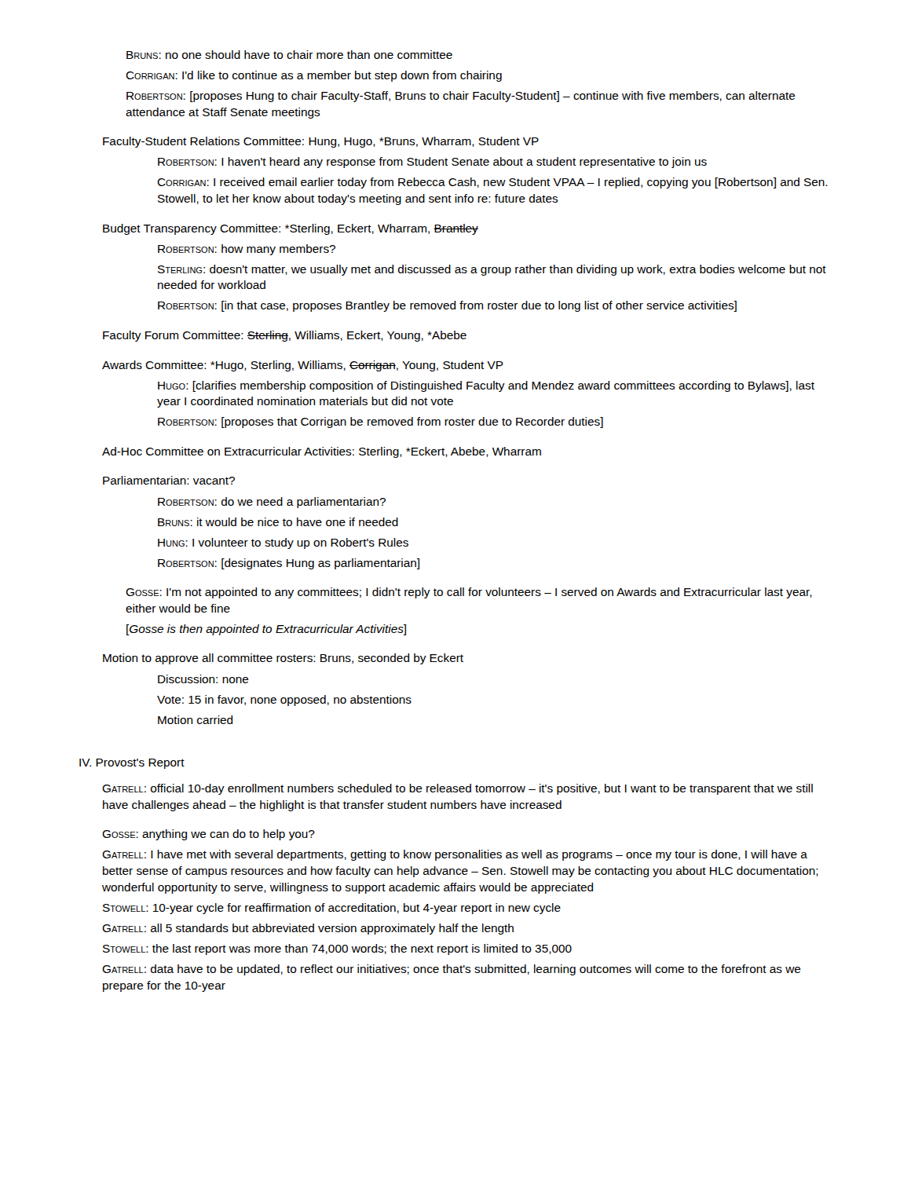Bruns: no one should have to chair more than one committee
Corrigan: I'd like to continue as a member but step down from chairing
Robertson: [proposes Hung to chair Faculty-Staff, Bruns to chair Faculty-Student] – continue with five members, can alternate attendance at Staff Senate meetings
Faculty-Student Relations Committee: Hung, Hugo, *Bruns, Wharram, Student VP
Robertson: I haven't heard any response from Student Senate about a student representative to join us
Corrigan: I received email earlier today from Rebecca Cash, new Student VPAA – I replied, copying you [Robertson] and Sen. Stowell, to let her know about today's meeting and sent info re: future dates
Budget Transparency Committee: *Sterling, Eckert, Wharram, Brantley
Robertson: how many members?
Sterling: doesn't matter, we usually met and discussed as a group rather than dividing up work, extra bodies welcome but not needed for workload
Robertson: [in that case, proposes Brantley be removed from roster due to long list of other service activities]
Faculty Forum Committee: Sterling, Williams, Eckert, Young, *Abebe
Awards Committee: *Hugo, Sterling, Williams, Corrigan, Young, Student VP
Hugo: [clarifies membership composition of Distinguished Faculty and Mendez award committees according to Bylaws], last year I coordinated nomination materials but did not vote
Robertson: [proposes that Corrigan be removed from roster due to Recorder duties]
Ad-Hoc Committee on Extracurricular Activities: Sterling, *Eckert, Abebe, Wharram
Parliamentarian: vacant?
Robertson: do we need a parliamentarian?
Bruns: it would be nice to have one if needed
Hung: I volunteer to study up on Robert's Rules
Robertson: [designates Hung as parliamentarian]
Gosse: I'm not appointed to any committees; I didn't reply to call for volunteers – I served on Awards and Extracurricular last year, either would be fine
[Gosse is then appointed to Extracurricular Activities]
Motion to approve all committee rosters: Bruns, seconded by Eckert
Discussion: none
Vote: 15 in favor, none opposed, no abstentions
Motion carried
IV. Provost's Report
Gatrell: official 10-day enrollment numbers scheduled to be released tomorrow – it's positive, but I want to be transparent that we still have challenges ahead – the highlight is that transfer student numbers have increased
Gosse: anything we can do to help you?
Gatrell: I have met with several departments, getting to know personalities as well as programs – once my tour is done, I will have a better sense of campus resources and how faculty can help advance – Sen. Stowell may be contacting you about HLC documentation; wonderful opportunity to serve, willingness to support academic affairs would be appreciated
Stowell: 10-year cycle for reaffirmation of accreditation, but 4-year report in new cycle
Gatrell: all 5 standards but abbreviated version approximately half the length
Stowell: the last report was more than 74,000 words; the next report is limited to 35,000
Gatrell: data have to be updated, to reflect our initiatives; once that's submitted, learning outcomes will come to the forefront as we prepare for the 10-year